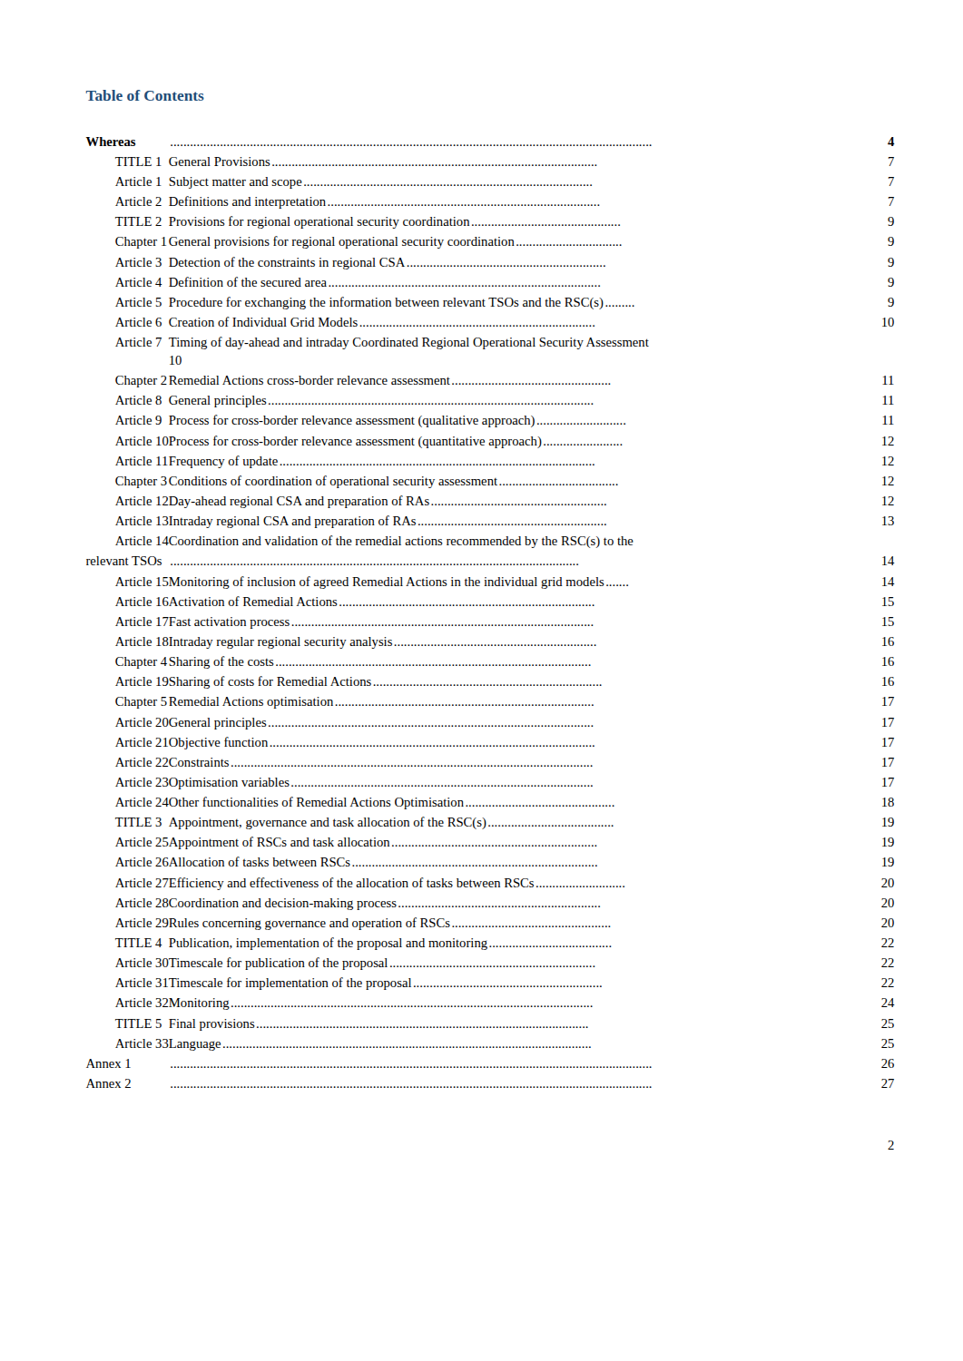Table of Contents
| Whereas | ................................................................................................................................................. 4 |
| TITLE 1 | General Provisions .................................................................................................. 7 |
| Article 1 | Subject matter and scope ....................................................................................... 7 |
| Article 2 | Definitions and interpretation .................................................................................. 7 |
| TITLE 2 | Provisions for regional operational security coordination ............................................. 9 |
| Chapter 1 | General provisions for regional operational security coordination ................................ 9 |
| Article 3 | Detection of the constraints in regional CSA ............................................................ 9 |
| Article 4 | Definition of the secured area .................................................................................. 9 |
| Article 5 | Procedure for exchanging the information between relevant TSOs and the RSC(s) ......... 9 |
| Article 6 | Creation of Individual Grid Models ....................................................................... 10 |
| Article 7 | Timing of day-ahead and intraday Coordinated Regional Operational Security Assessment 10 |
| Chapter 2 | Remedial Actions cross-border relevance assessment ................................................ 11 |
| Article 8 | General principles .................................................................................................. 11 |
| Article 9 | Process for cross-border relevance assessment (qualitative approach) ........................... 11 |
| Article 10 | Process for cross-border relevance assessment (quantitative approach) ........................ 12 |
| Article 11 | Frequency of update ............................................................................................... 12 |
| Chapter 3 | Conditions of coordination of operational security assessment .................................... 12 |
| Article 12 | Day-ahead regional CSA and preparation of RAs ..................................................... 12 |
| Article 13 | Intraday regional CSA and preparation of RAs ......................................................... 13 |
| Article 14 | Coordination and validation of the remedial actions recommended by the RSC(s) to the |
| relevant TSOs | ........................................................................................................................... 14 |
| Article 15 | Monitoring of inclusion of agreed Remedial Actions in the individual grid models ....... 14 |
| Article 16 | Activation of Remedial Actions ............................................................................. 15 |
| Article 17 | Fast activation process ........................................................................................... 15 |
| Article 18 | Intraday regular regional security analysis ............................................................. 16 |
| Chapter 4 | Sharing of the costs ............................................................................................... 16 |
| Article 19 | Sharing of costs for Remedial Actions ..................................................................... 16 |
| Chapter 5 | Remedial Actions optimisation .............................................................................. 17 |
| Article 20 | General principles .................................................................................................. 17 |
| Article 21 | Objective function .................................................................................................. 17 |
| Article 22 | Constraints ............................................................................................................. 17 |
| Article 23 | Optimisation variables ........................................................................................... 17 |
| Article 24 | Other functionalities of Remedial Actions Optimisation ............................................. 18 |
| TITLE 3 | Appointment, governance and task allocation of the RSC(s) ...................................... 19 |
| Article 25 | Appointment of RSCs and task allocation .............................................................. 19 |
| Article 26 | Allocation of tasks between RSCs .......................................................................... 19 |
| Article 27 | Efficiency and effectiveness of the allocation of tasks between RSCs ........................... 20 |
| Article 28 | Coordination and decision-making process ............................................................. 20 |
| Article 29 | Rules concerning governance and operation of RSCs ................................................ 20 |
| TITLE 4 | Publication, implementation of the proposal and monitoring ..................................... 22 |
| Article 30 | Timescale for publication of the proposal .............................................................. 22 |
| Article 31 | Timescale for implementation of the proposal ......................................................... 22 |
| Article 32 | Monitoring ............................................................................................................. 24 |
| TITLE 5 | Final provisions .................................................................................................... 25 |
| Article 33 | Language ............................................................................................................... 25 |
| Annex 1 | ................................................................................................................................................. 26 |
| Annex 2 | ................................................................................................................................................. 27 |
2